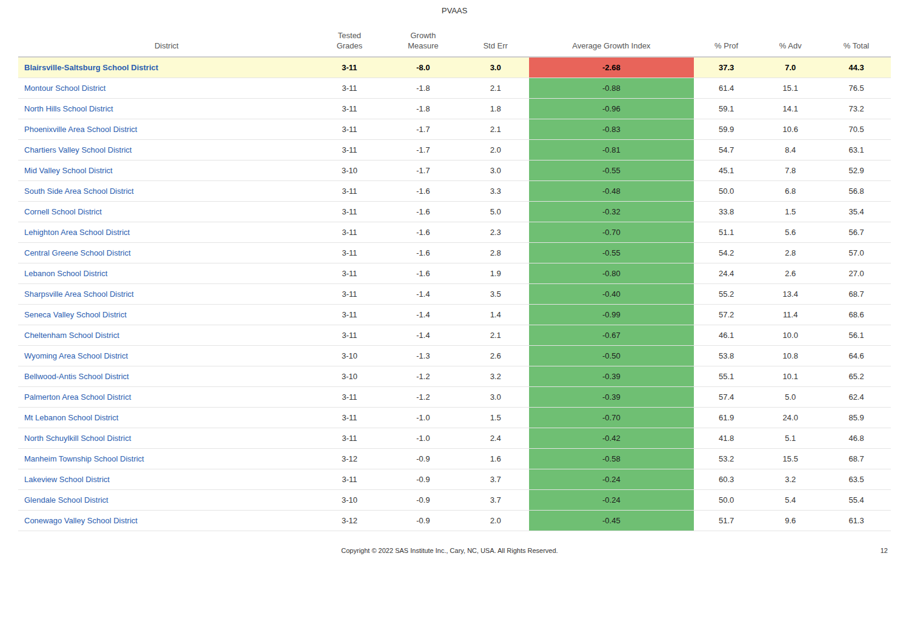PVAAS
| District | Tested Grades | Growth Measure | Std Err | Average Growth Index | % Prof | % Adv | % Total |
| --- | --- | --- | --- | --- | --- | --- | --- |
| Blairsville-Saltsburg School District | 3-11 | -8.0 | 3.0 | -2.68 | 37.3 | 7.0 | 44.3 |
| Montour School District | 3-11 | -1.8 | 2.1 | -0.88 | 61.4 | 15.1 | 76.5 |
| North Hills School District | 3-11 | -1.8 | 1.8 | -0.96 | 59.1 | 14.1 | 73.2 |
| Phoenixville Area School District | 3-11 | -1.7 | 2.1 | -0.83 | 59.9 | 10.6 | 70.5 |
| Chartiers Valley School District | 3-11 | -1.7 | 2.0 | -0.81 | 54.7 | 8.4 | 63.1 |
| Mid Valley School District | 3-10 | -1.7 | 3.0 | -0.55 | 45.1 | 7.8 | 52.9 |
| South Side Area School District | 3-11 | -1.6 | 3.3 | -0.48 | 50.0 | 6.8 | 56.8 |
| Cornell School District | 3-11 | -1.6 | 5.0 | -0.32 | 33.8 | 1.5 | 35.4 |
| Lehighton Area School District | 3-11 | -1.6 | 2.3 | -0.70 | 51.1 | 5.6 | 56.7 |
| Central Greene School District | 3-11 | -1.6 | 2.8 | -0.55 | 54.2 | 2.8 | 57.0 |
| Lebanon School District | 3-11 | -1.6 | 1.9 | -0.80 | 24.4 | 2.6 | 27.0 |
| Sharpsville Area School District | 3-11 | -1.4 | 3.5 | -0.40 | 55.2 | 13.4 | 68.7 |
| Seneca Valley School District | 3-11 | -1.4 | 1.4 | -0.99 | 57.2 | 11.4 | 68.6 |
| Cheltenham School District | 3-11 | -1.4 | 2.1 | -0.67 | 46.1 | 10.0 | 56.1 |
| Wyoming Area School District | 3-10 | -1.3 | 2.6 | -0.50 | 53.8 | 10.8 | 64.6 |
| Bellwood-Antis School District | 3-10 | -1.2 | 3.2 | -0.39 | 55.1 | 10.1 | 65.2 |
| Palmerton Area School District | 3-11 | -1.2 | 3.0 | -0.39 | 57.4 | 5.0 | 62.4 |
| Mt Lebanon School District | 3-11 | -1.0 | 1.5 | -0.70 | 61.9 | 24.0 | 85.9 |
| North Schuylkill School District | 3-11 | -1.0 | 2.4 | -0.42 | 41.8 | 5.1 | 46.8 |
| Manheim Township School District | 3-12 | -0.9 | 1.6 | -0.58 | 53.2 | 15.5 | 68.7 |
| Lakeview School District | 3-11 | -0.9 | 3.7 | -0.24 | 60.3 | 3.2 | 63.5 |
| Glendale School District | 3-10 | -0.9 | 3.7 | -0.24 | 50.0 | 5.4 | 55.4 |
| Conewago Valley School District | 3-12 | -0.9 | 2.0 | -0.45 | 51.7 | 9.6 | 61.3 |
| Copyright © 2022 SAS Institute Inc., Cary, NC, USA. All Rights Reserved. 12 |